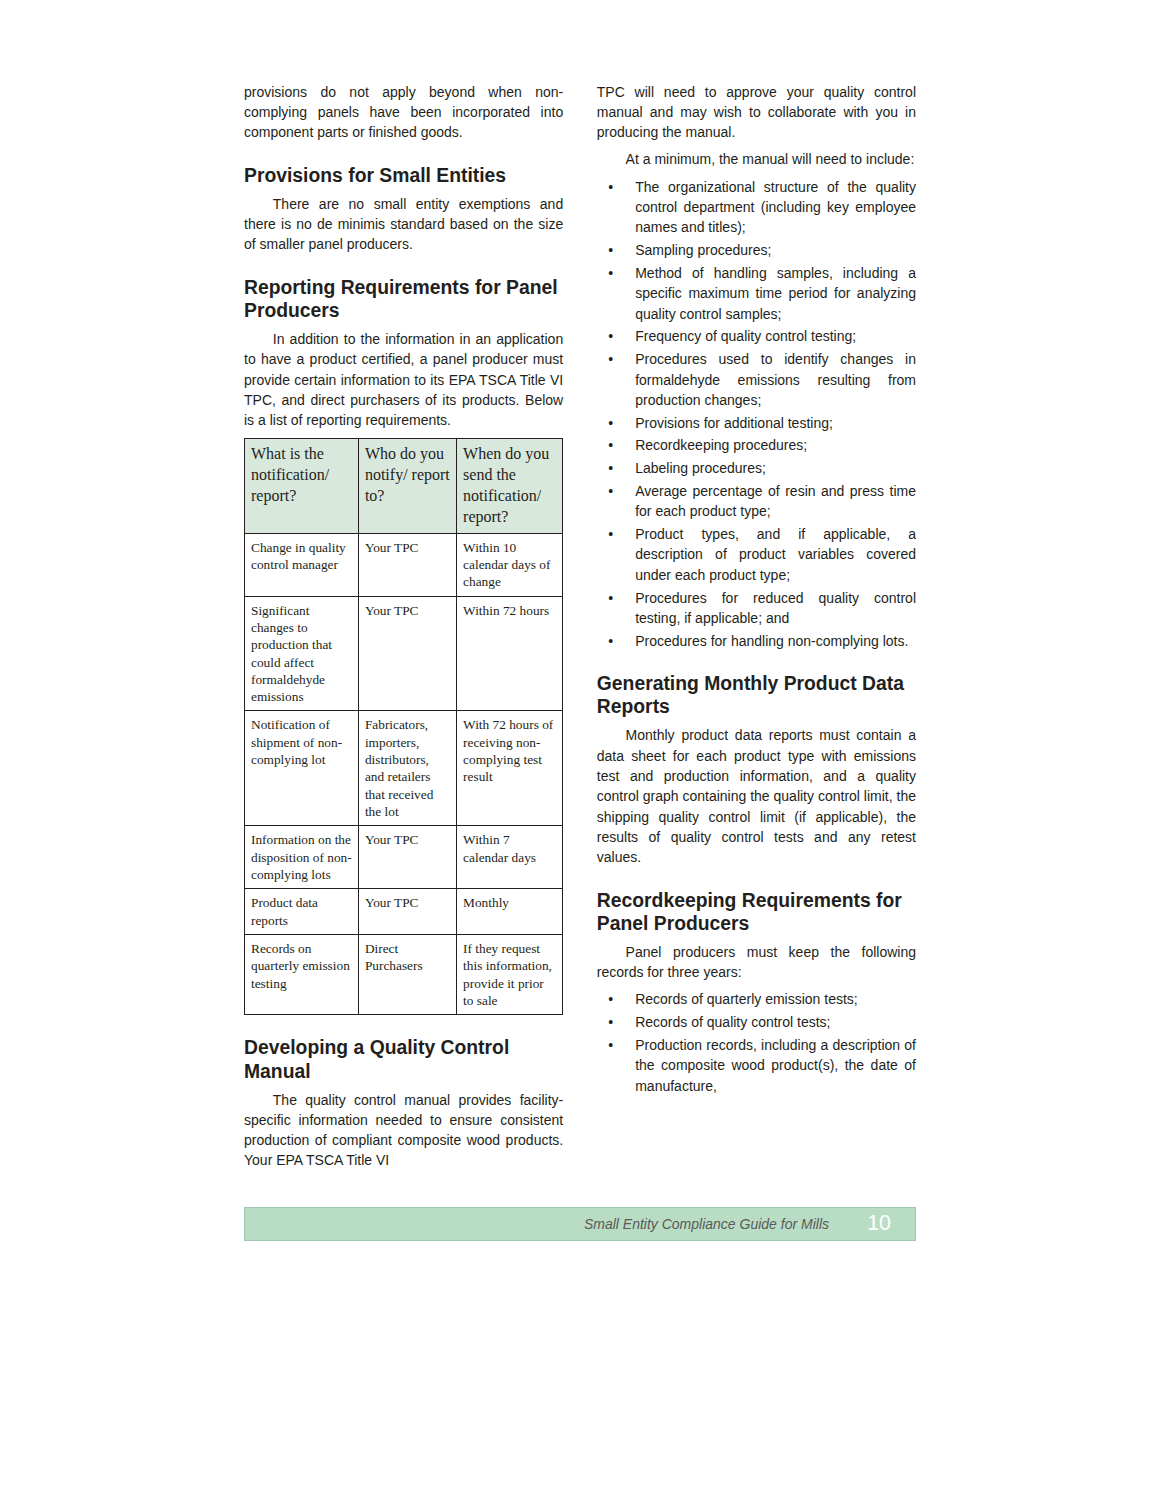provisions do not apply beyond when non-complying panels have been incorporated into component parts or finished goods.
Provisions for Small Entities
There are no small entity exemptions and there is no de minimis standard based on the size of smaller panel producers.
Reporting Requirements for Panel Producers
In addition to the information in an application to have a product certified, a panel producer must provide certain information to its EPA TSCA Title VI TPC, and direct purchasers of its products. Below is a list of reporting requirements.
| What is the notification/ report? | Who do you notify/ report to? | When do you send the notification/ report? |
| --- | --- | --- |
| Change in quality control manager | Your TPC | Within 10 calendar days of change |
| Significant changes to production that could affect formaldehyde emissions | Your TPC | Within 72 hours |
| Notification of shipment of non-complying lot | Fabricators, importers, distributors, and retailers that received the lot | With 72 hours of receiving non-complying test result |
| Information on the disposition of non-complying lots | Your TPC | Within 7 calendar days |
| Product data reports | Your TPC | Monthly |
| Records on quarterly emission testing | Direct Purchasers | If they request this information, provide it prior to sale |
Developing a Quality Control Manual
The quality control manual provides facility-specific information needed to ensure consistent production of compliant composite wood products. Your EPA TSCA Title VI
TPC will need to approve your quality control manual and may wish to collaborate with you in producing the manual.
At a minimum, the manual will need to include:
The organizational structure of the quality control department (including key employee names and titles);
Sampling procedures;
Method of handling samples, including a specific maximum time period for analyzing quality control samples;
Frequency of quality control testing;
Procedures used to identify changes in formaldehyde emissions resulting from production changes;
Provisions for additional testing;
Recordkeeping procedures;
Labeling procedures;
Average percentage of resin and press time for each product type;
Product types, and if applicable, a description of product variables covered under each product type;
Procedures for reduced quality control testing, if applicable; and
Procedures for handling non-complying lots.
Generating Monthly Product Data Reports
Monthly product data reports must contain a data sheet for each product type with emissions test and production information, and a quality control graph containing the quality control limit, the shipping quality control limit (if applicable), the results of quality control tests and any retest values.
Recordkeeping Requirements for Panel Producers
Panel producers must keep the following records for three years:
Records of quarterly emission tests;
Records of quality control tests;
Production records, including a description of the composite wood product(s), the date of manufacture,
Small Entity Compliance Guide for Mills
10